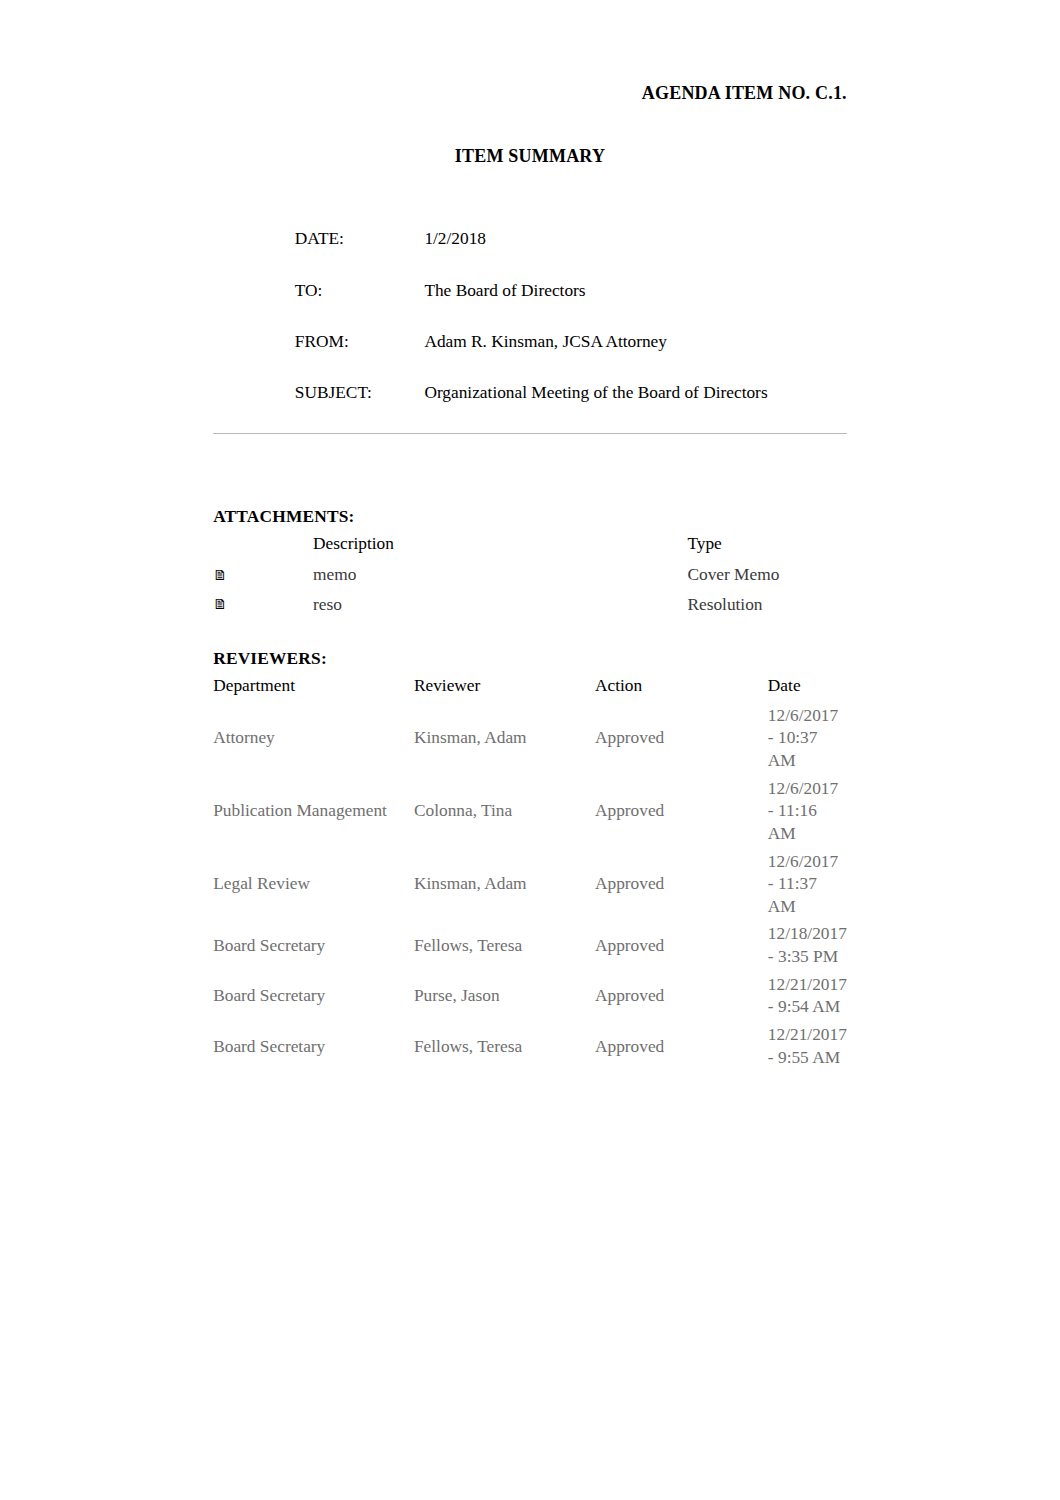AGENDA ITEM NO. C.1.
ITEM SUMMARY
| DATE: | 1/2/2018 |
| TO: | The Board of Directors |
| FROM: | Adam R. Kinsman, JCSA Attorney |
| SUBJECT: | Organizational Meeting of the Board of Directors |
ATTACHMENTS:
| | Description | Type |
| --- | --- | --- |
| 🗎 | memo | Cover Memo |
| 🗎 | reso | Resolution |
REVIEWERS:
| Department | Reviewer | Action | Date |
| --- | --- | --- | --- |
| Attorney | Kinsman, Adam | Approved | 12/6/2017 - 10:37 AM |
| Publication Management | Colonna, Tina | Approved | 12/6/2017 - 11:16 AM |
| Legal Review | Kinsman, Adam | Approved | 12/6/2017 - 11:37 AM |
| Board Secretary | Fellows, Teresa | Approved | 12/18/2017 - 3:35 PM |
| Board Secretary | Purse, Jason | Approved | 12/21/2017 - 9:54 AM |
| Board Secretary | Fellows, Teresa | Approved | 12/21/2017 - 9:55 AM |